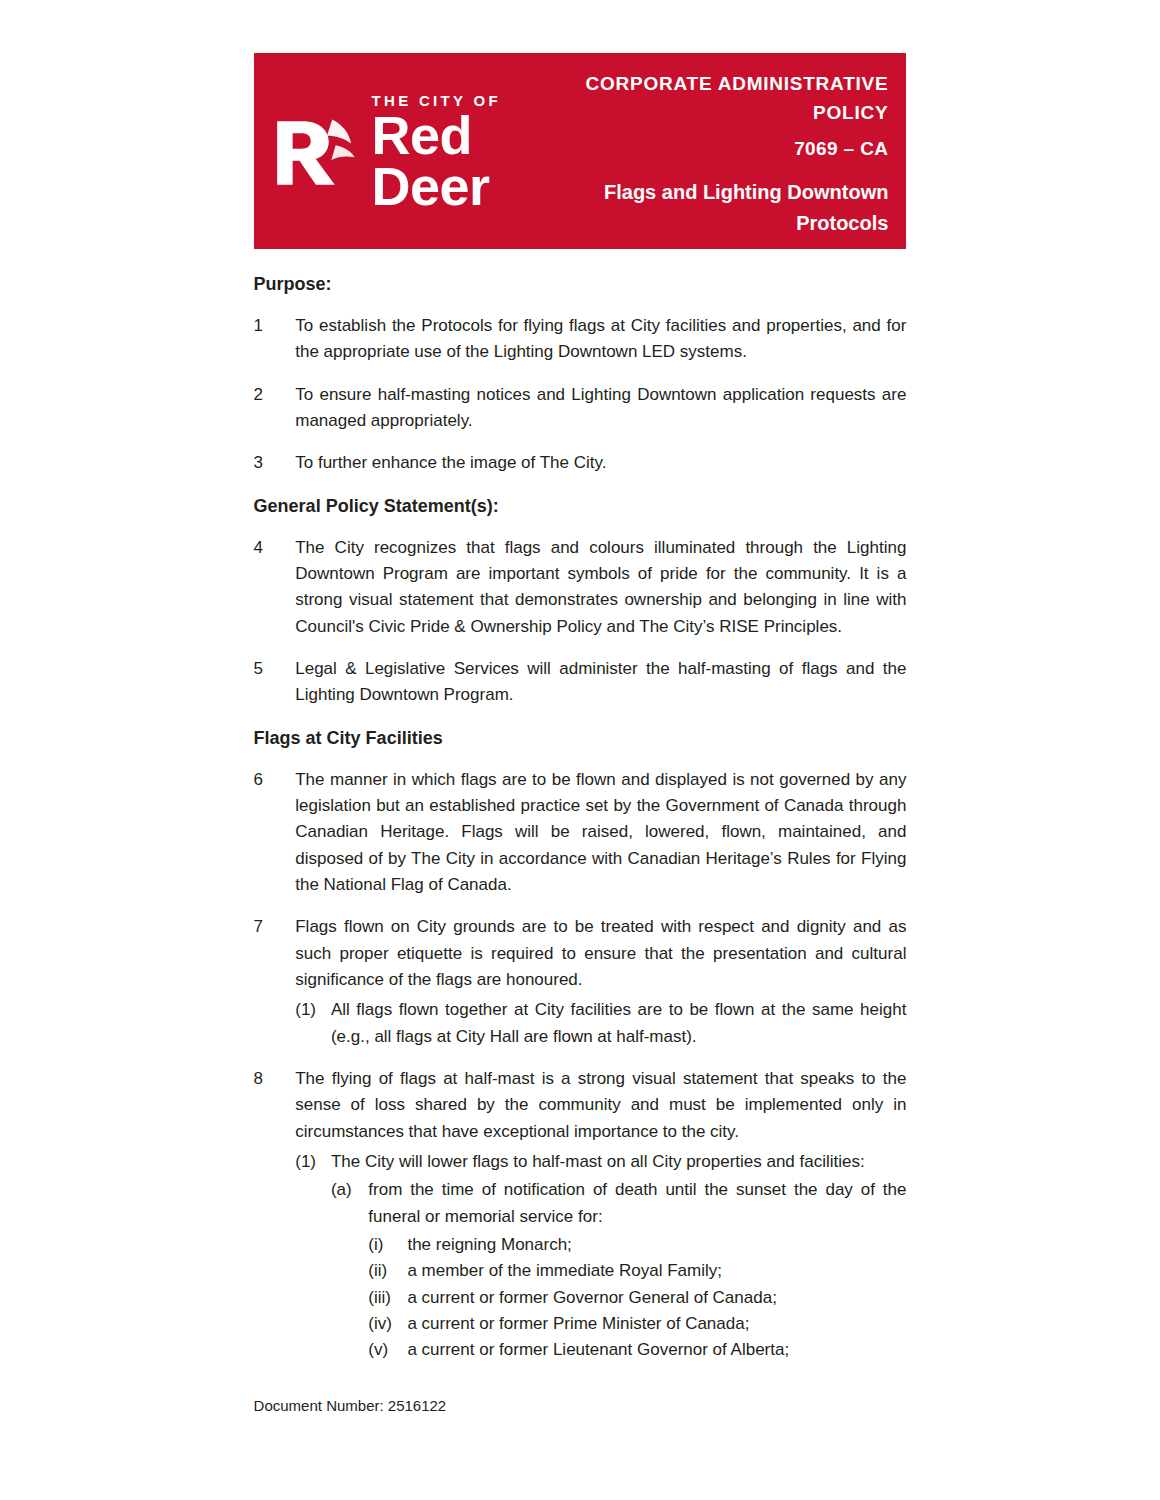THE CITY OF
Red Deer
CORPORATE ADMINISTRATIVE POLICY
7069 – CA
Flags and Lighting Downtown Protocols
Purpose:
1 To establish the Protocols for flying flags at City facilities and properties, and for the appropriate use of the Lighting Downtown LED systems.
2 To ensure half-masting notices and Lighting Downtown application requests are managed appropriately.
3 To further enhance the image of The City.
General Policy Statement(s):
4 The City recognizes that flags and colours illuminated through the Lighting Downtown Program are important symbols of pride for the community. It is a strong visual statement that demonstrates ownership and belonging in line with Council's Civic Pride & Ownership Policy and The City’s RISE Principles.
5 Legal & Legislative Services will administer the half-masting of flags and the Lighting Downtown Program.
Flags at City Facilities
6 The manner in which flags are to be flown and displayed is not governed by any legislation but an established practice set by the Government of Canada through Canadian Heritage. Flags will be raised, lowered, flown, maintained, and disposed of by The City in accordance with Canadian Heritage’s Rules for Flying the National Flag of Canada.
7 Flags flown on City grounds are to be treated with respect and dignity and as such proper etiquette is required to ensure that the presentation and cultural significance of the flags are honoured.
(1) All flags flown together at City facilities are to be flown at the same height (e.g., all flags at City Hall are flown at half-mast).
8 The flying of flags at half-mast is a strong visual statement that speaks to the sense of loss shared by the community and must be implemented only in circumstances that have exceptional importance to the city.
(1) The City will lower flags to half-mast on all City properties and facilities:
(a) from the time of notification of death until the sunset the day of the funeral or memorial service for:
(i) the reigning Monarch;
(ii) a member of the immediate Royal Family;
(iii) a current or former Governor General of Canada;
(iv) a current or former Prime Minister of Canada;
(v) a current or former Lieutenant Governor of Alberta;
Document Number: 2516122